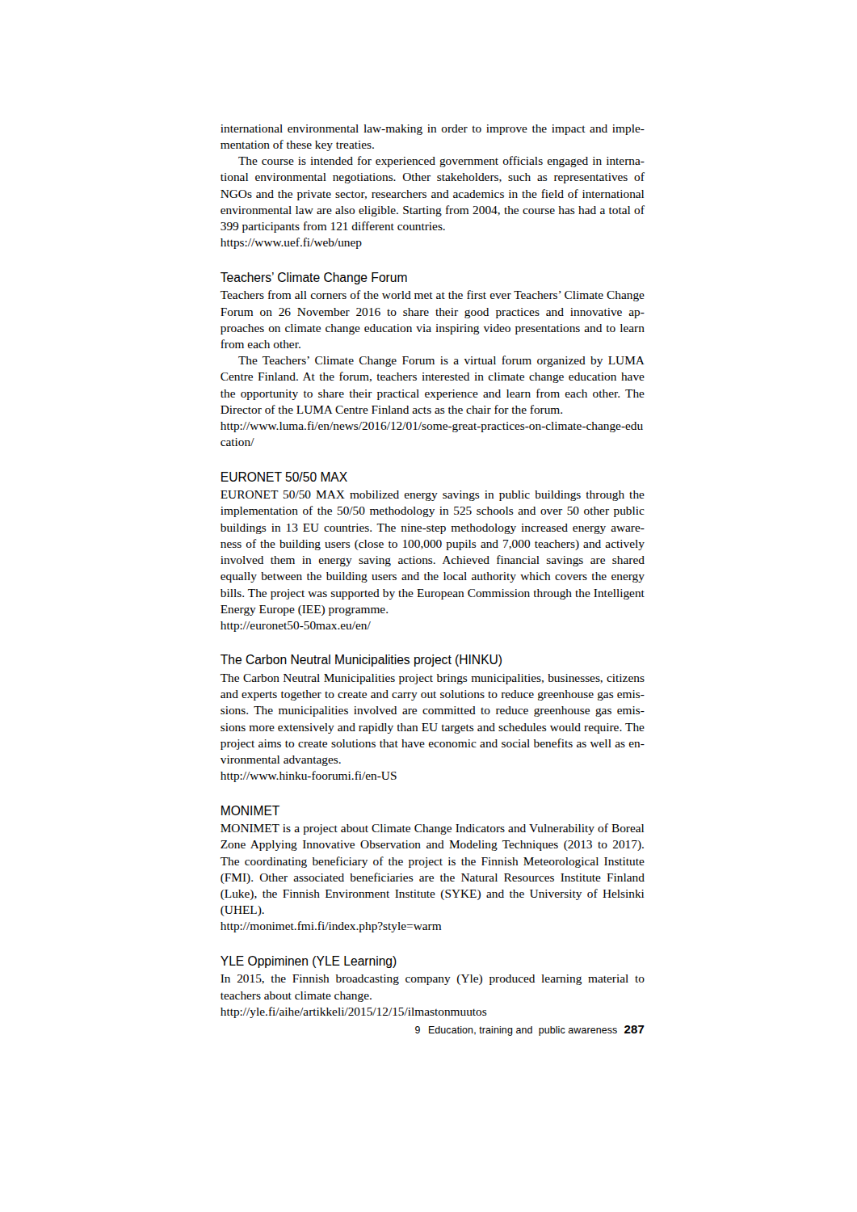international environmental law-making in order to improve the impact and implementation of these key treaties.
The course is intended for experienced government officials engaged in international environmental negotiations. Other stakeholders, such as representatives of NGOs and the private sector, researchers and academics in the field of international environmental law are also eligible. Starting from 2004, the course has had a total of 399 participants from 121 different countries.
https://www.uef.fi/web/unep
Teachers’ Climate Change Forum
Teachers from all corners of the world met at the first ever Teachers’ Climate Change Forum on 26 November 2016 to share their good practices and innovative approaches on climate change education via inspiring video presentations and to learn from each other.
The Teachers’ Climate Change Forum is a virtual forum organized by LUMA Centre Finland. At the forum, teachers interested in climate change education have the opportunity to share their practical experience and learn from each other. The Director of the LUMA Centre Finland acts as the chair for the forum.
http://www.luma.fi/en/news/2016/12/01/some-great-practices-on-climate-change-education/
EURONET 50/50 MAX
EURONET 50/50 MAX mobilized energy savings in public buildings through the implementation of the 50/50 methodology in 525 schools and over 50 other public buildings in 13 EU countries. The nine-step methodology increased energy awareness of the building users (close to 100,000 pupils and 7,000 teachers) and actively involved them in energy saving actions. Achieved financial savings are shared equally between the building users and the local authority which covers the energy bills. The project was supported by the European Commission through the Intelligent Energy Europe (IEE) programme.
http://euronet50-50max.eu/en/
The Carbon Neutral Municipalities project (HINKU)
The Carbon Neutral Municipalities project brings municipalities, businesses, citizens and experts together to create and carry out solutions to reduce greenhouse gas emissions. The municipalities involved are committed to reduce greenhouse gas emissions more extensively and rapidly than EU targets and schedules would require. The project aims to create solutions that have economic and social benefits as well as environmental advantages.
http://www.hinku-foorumi.fi/en-US
MONIMET
MONIMET is a project about Climate Change Indicators and Vulnerability of Boreal Zone Applying Innovative Observation and Modeling Techniques (2013 to 2017). The coordinating beneficiary of the project is the Finnish Meteorological Institute (FMI). Other associated beneficiaries are the Natural Resources Institute Finland (Luke), the Finnish Environment Institute (SYKE) and the University of Helsinki (UHEL).
http://monimet.fmi.fi/index.php?style=warm
YLE Oppiminen (YLE Learning)
In 2015, the Finnish broadcasting company (Yle) produced learning material to teachers about climate change.
http://yle.fi/aihe/artikkeli/2015/12/15/ilmastonmuutos
9 Education, training and public awareness287